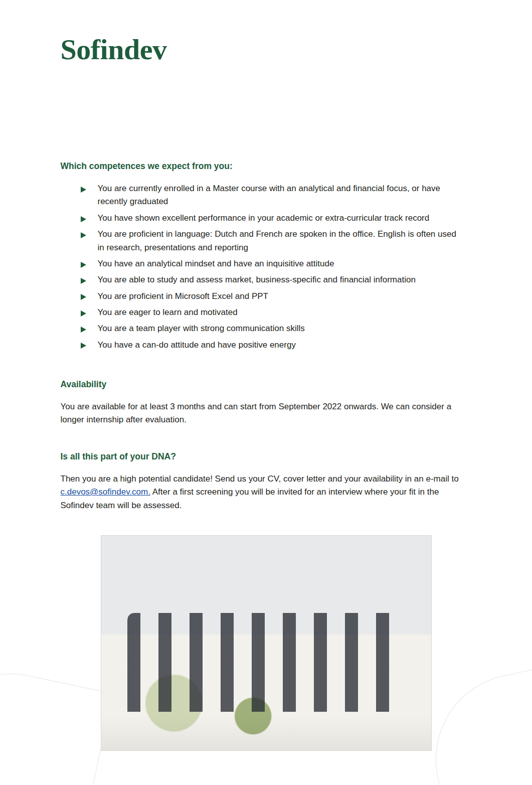Sofindev
Which competences we expect from you:
You are currently enrolled in a Master course with an analytical and financial focus, or have recently graduated
You have shown excellent performance in your academic or extra-curricular track record
You are proficient in language: Dutch and French are spoken in the office. English is often used in research, presentations and reporting
You have an analytical mindset and have an inquisitive attitude
You are able to study and assess market, business-specific and financial information
You are proficient in Microsoft Excel and PPT
You are eager to learn and motivated
You are a team player with strong communication skills
You have a can-do attitude and have positive energy
Availability
You are available for at least 3 months and can start from September 2022 onwards. We can consider a longer internship after evaluation.
Is all this part of your DNA?
Then you are a high potential candidate! Send us your CV, cover letter and your availability in an e-mail to c.devos@sofindev.com. After a first screening you will be invited for an interview where your fit in the Sofindev team will be assessed.